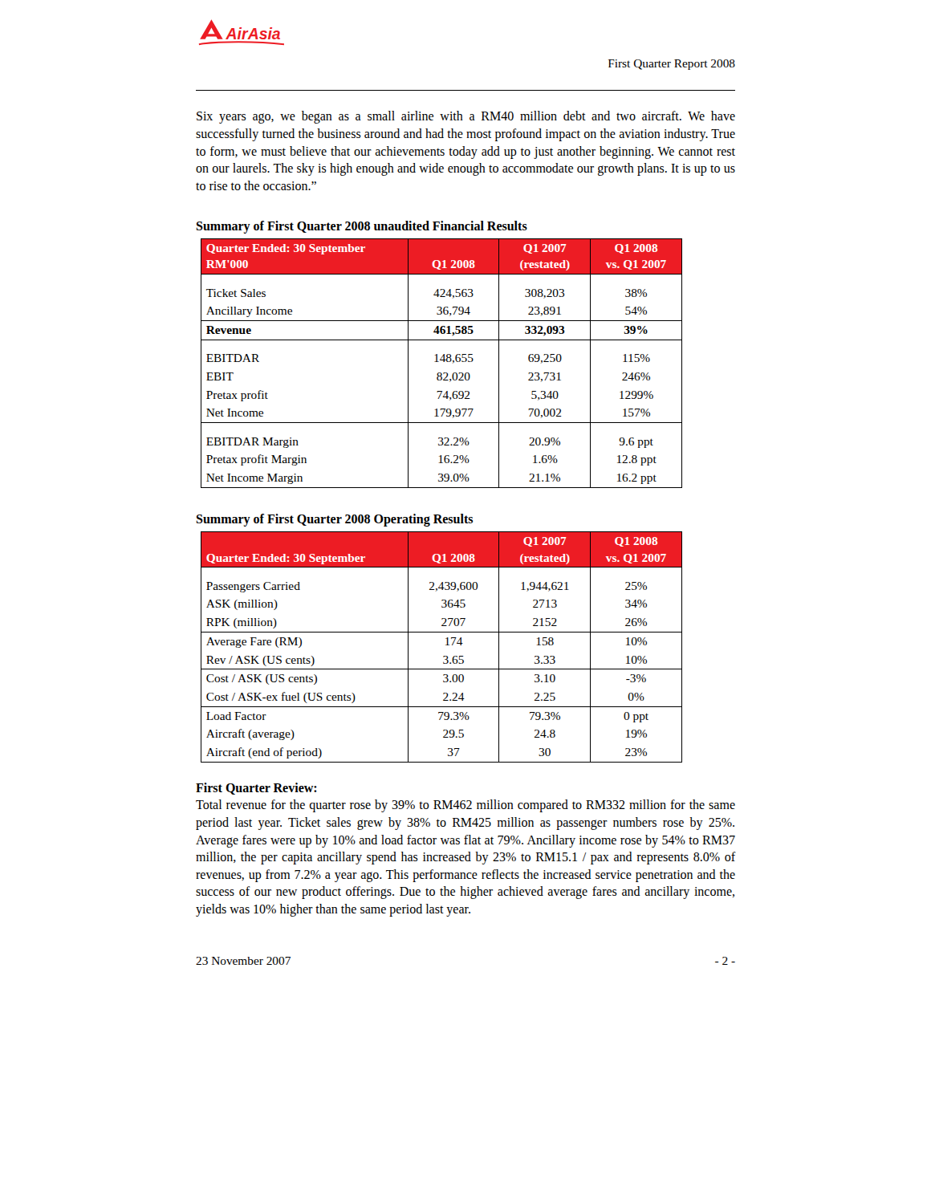Air Asia
First Quarter Report 2008
Six years ago, we began as a small airline with a RM40 million debt and two aircraft. We have successfully turned the business around and had the most profound impact on the aviation industry. True to form, we must believe that our achievements today add up to just another beginning. We cannot rest on our laurels. The sky is high enough and wide enough to accommodate our growth plans. It is up to us to rise to the occasion.”
Summary of First Quarter 2008 unaudited Financial Results
| Quarter Ended: 30 September RM'000 | Q1 2008 | Q1 2007 (restated) | Q1 2008 vs. Q1 2007 |
| Ticket Sales | 424,563 | 308,203 | 38% |
| Ancillary Income | 36,794 | 23,891 | 54% |
| Revenue | 461,585 | 332,093 | 39% |
| EBITDAR | 148,655 | 69,250 | 115% |
| EBIT | 82,020 | 23,731 | 246% |
| Pretax profit | 74,692 | 5,340 | 1299% |
| Net Income | 179,977 | 70,002 | 157% |
| EBITDAR Margin | 32.2% | 20.9% | 9.6 ppt |
| Pretax profit Margin | 16.2% | 1.6% | 12.8 ppt |
| Net Income Margin | 39.0% | 21.1% | 16.2 ppt |
Summary of First Quarter 2008 Operating Results
| Quarter Ended: 30 September | Q1 2008 | Q1 2007 (restated) | Q1 2008 vs. Q1 2007 |
| Passengers Carried | 2,439,600 | 1,944,621 | 25% |
| ASK (million) | 3645 | 2713 | 34% |
| RPK (million) | 2707 | 2152 | 26% |
| Average Fare (RM) | 174 | 158 | 10% |
| Rev / ASK (US cents) | 3.65 | 3.33 | 10% |
| Cost / ASK (US cents) | 3.00 | 3.10 | -3% |
| Cost / ASK-ex fuel (US cents) | 2.24 | 2.25 | 0% |
| Load Factor | 79.3% | 79.3% | 0 ppt |
| Aircraft (average) | 29.5 | 24.8 | 19% |
| Aircraft (end of period) | 37 | 30 | 23% |
First Quarter Review:
Total revenue for the quarter rose by 39% to RM462 million compared to RM332 million for the same period last year. Ticket sales grew by 38% to RM425 million as passenger numbers rose by 25%. Average fares were up by 10% and load factor was flat at 79%. Ancillary income rose by 54% to RM37 million, the per capita ancillary spend has increased by 23% to RM15.1 / pax and represents 8.0% of revenues, up from 7.2% a year ago. This performance reflects the increased service penetration and the success of our new product offerings. Due to the higher achieved average fares and ancillary income, yields was 10% higher than the same period last year.
23 November 2007
- 2 -